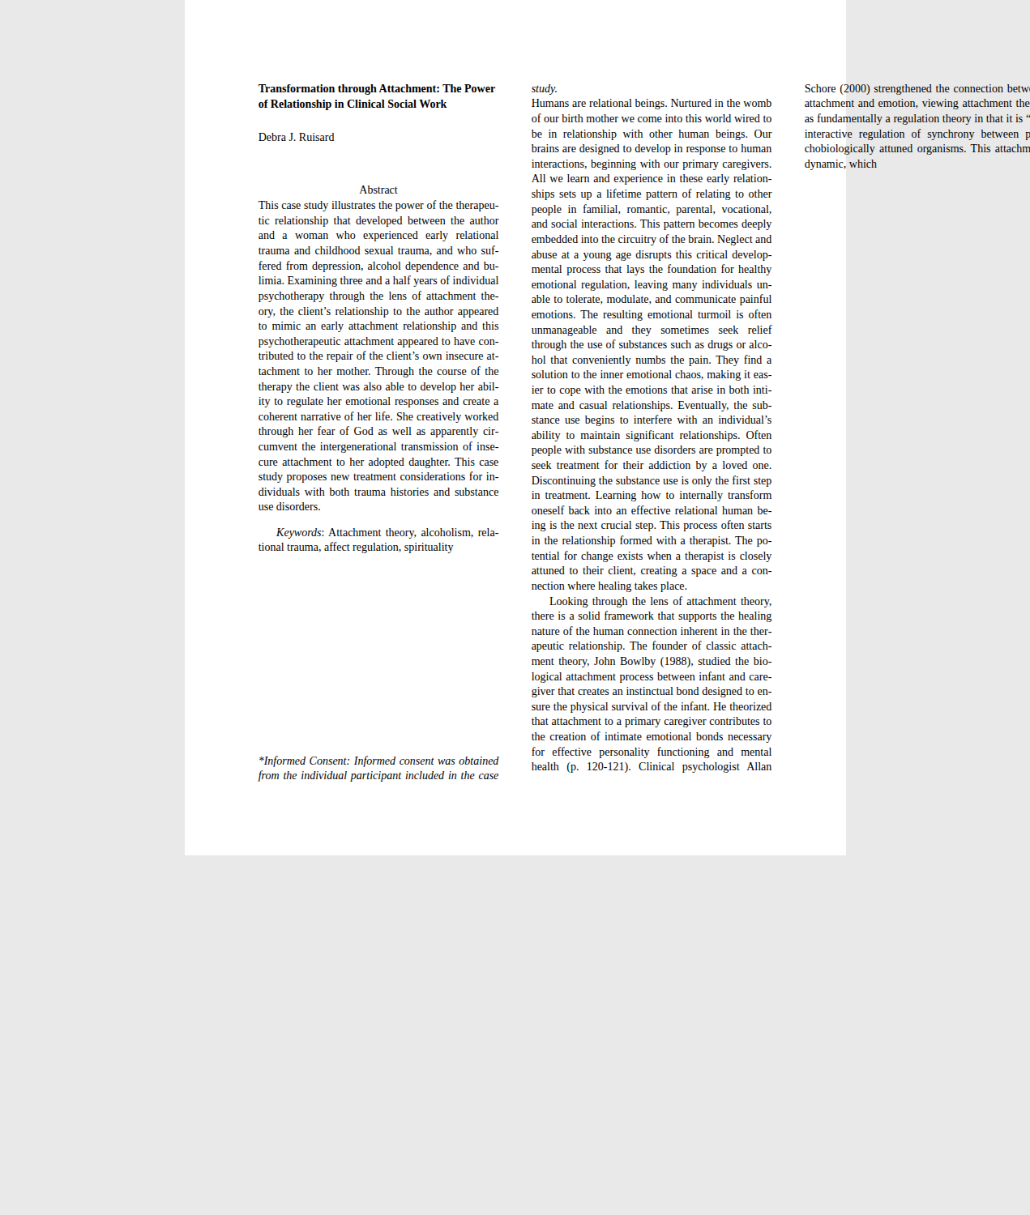Transformation through Attachment: The Power of Relationship in Clinical Social Work
Debra J. Ruisard
Abstract
This case study illustrates the power of the therapeutic relationship that developed between the author and a woman who experienced early relational trauma and childhood sexual trauma, and who suffered from depression, alcohol dependence and bulimia. Examining three and a half years of individual psychotherapy through the lens of attachment theory, the client’s relationship to the author appeared to mimic an early attachment relationship and this psychotherapeutic attachment appeared to have contributed to the repair of the client’s own insecure attachment to her mother. Through the course of the therapy the client was also able to develop her ability to regulate her emotional responses and create a coherent narrative of her life. She creatively worked through her fear of God as well as apparently circumvent the intergenerational transmission of insecure attachment to her adopted daughter. This case study proposes new treatment considerations for individuals with both trauma histories and substance use disorders.
Keywords: Attachment theory, alcoholism, relational trauma, affect regulation, spirituality
*Informed Consent: Informed consent was obtained from the individual participant included in the case study.
Humans are relational beings. Nurtured in the womb of our birth mother we come into this world wired to be in relationship with other human beings. Our brains are designed to develop in response to human interactions, beginning with our primary caregivers. All we learn and experience in these early relationships sets up a lifetime pattern of relating to other people in familial, romantic, parental, vocational, and social interactions. This pattern becomes deeply embedded into the circuitry of the brain. Neglect and abuse at a young age disrupts this critical developmental process that lays the foundation for healthy emotional regulation, leaving many individuals unable to tolerate, modulate, and communicate painful emotions. The resulting emotional turmoil is often unmanageable and they sometimes seek relief through the use of substances such as drugs or alcohol that conveniently numbs the pain. They find a solution to the inner emotional chaos, making it easier to cope with the emotions that arise in both intimate and casual relationships. Eventually, the substance use begins to interfere with an individual’s ability to maintain significant relationships. Often people with substance use disorders are prompted to seek treatment for their addiction by a loved one. Discontinuing the substance use is only the first step in treatment. Learning how to internally transform oneself back into an effective relational human being is the next crucial step. This process often starts in the relationship formed with a therapist. The potential for change exists when a therapist is closely attuned to their client, creating a space and a connection where healing takes place.
Looking through the lens of attachment theory, there is a solid framework that supports the healing nature of the human connection inherent in the therapeutic relationship. The founder of classic attachment theory, John Bowlby (1988), studied the biological attachment process between infant and caregiver that creates an instinctual bond designed to ensure the physical survival of the infant. He theorized that attachment to a primary caregiver contributes to the creation of intimate emotional bonds necessary for effective personality functioning and mental health (p. 120-121). Clinical psychologist Allan Schore (2000) strengthened the connection between attachment and emotion, viewing attachment theory as fundamentally a regulation theory in that it is “the interactive regulation of synchrony between psychobiologically attuned organisms. This attachment dynamic, which